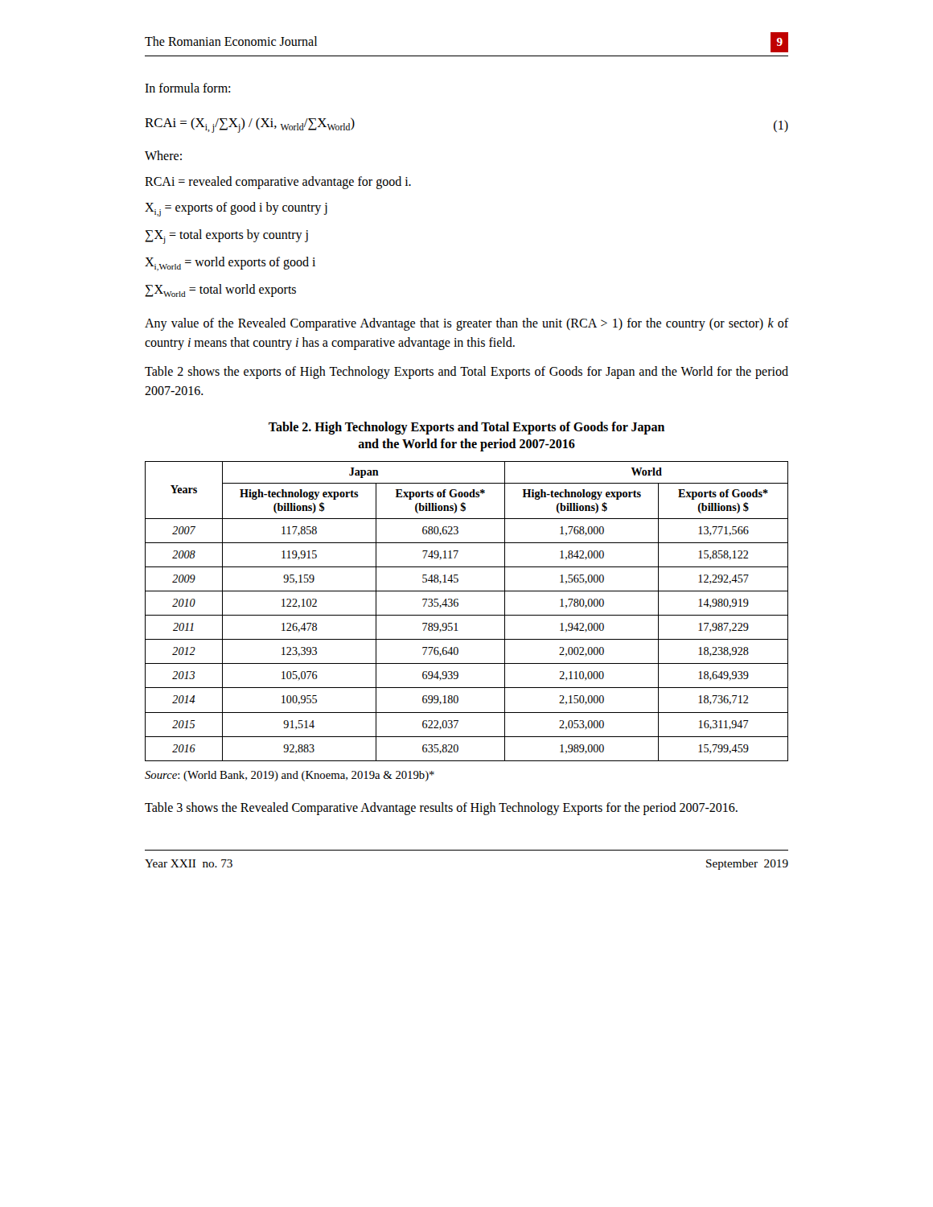The Romanian Economic Journal
9
In formula form:
RCAi = (Xi, j/∑Xj) / (Xi, World/∑XWorld)
(1)
Where:
RCAi = revealed comparative advantage for good i.
Xi,j = exports of good i by country j
∑Xj = total exports by country j
Xi,World = world exports of good i
∑XWorld = total world exports
Any value of the Revealed Comparative Advantage that is greater than the unit (RCA > 1) for the country (or sector) k of country i means that country i has a comparative advantage in this field.
Table 2 shows the exports of High Technology Exports and Total Exports of Goods for Japan and the World for the period 2007-2016.
Table 2. High Technology Exports and Total Exports of Goods for Japan
and the World for the period 2007-2016
| Years | Japan | World |
| --- | --- | --- |
| High-technology exports (billions) $ | Exports of Goods* (billions) $ | High-technology exports (billions) $ | Exports of Goods* (billions) $ |
| 2007 | 117,858 | 680,623 | 1,768,000 | 13,771,566 |
| 2008 | 119,915 | 749,117 | 1,842,000 | 15,858,122 |
| 2009 | 95,159 | 548,145 | 1,565,000 | 12,292,457 |
| 2010 | 122,102 | 735,436 | 1,780,000 | 14,980,919 |
| 2011 | 126,478 | 789,951 | 1,942,000 | 17,987,229 |
| 2012 | 123,393 | 776,640 | 2,002,000 | 18,238,928 |
| 2013 | 105,076 | 694,939 | 2,110,000 | 18,649,939 |
| 2014 | 100,955 | 699,180 | 2,150,000 | 18,736,712 |
| 2015 | 91,514 | 622,037 | 2,053,000 | 16,311,947 |
| 2016 | 92,883 | 635,820 | 1,989,000 | 15,799,459 |
Source: (World Bank, 2019) and (Knoema, 2019a & 2019b)*
Table 3 shows the Revealed Comparative Advantage results of High Technology Exports for the period 2007-2016.
Year XXII no. 73
September 2019